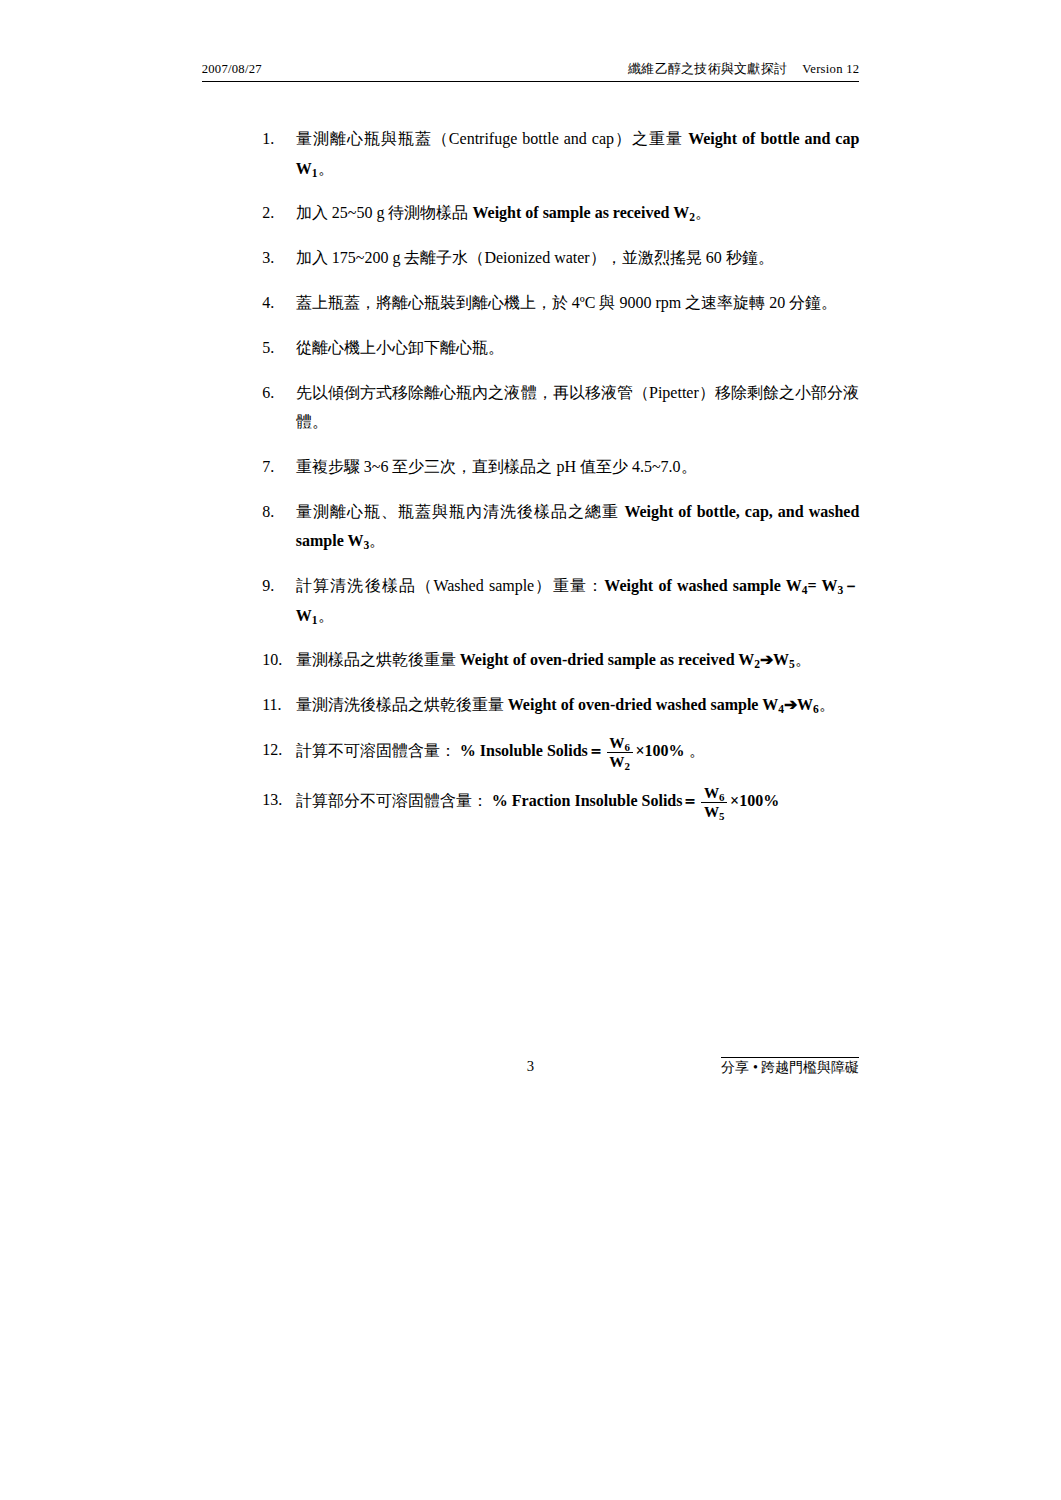2007/08/27
纖維乙醇之技術與文獻探討Version 12
量測離心瓶與瓶蓋（Centrifuge bottle and cap）之重量 Weight of bottle and cap W1。
加入 25~50 g 待測物樣品 Weight of sample as received W2。
加入 175~200 g 去離子水（Deionized water），並激烈搖晃 60 秒鐘。
蓋上瓶蓋，將離心瓶裝到離心機上，於 4ºC 與 9000 rpm 之速率旋轉 20 分鐘。
從離心機上小心卸下離心瓶。
先以傾倒方式移除離心瓶內之液體，再以移液管（Pipetter）移除剩餘之小部分液體。
重複步驟 3~6 至少三次，直到樣品之 pH 值至少 4.5~7.0。
量測離心瓶、瓶蓋與瓶內清洗後樣品之總重 Weight of bottle, cap, and washed sample W3。
計算清洗後樣品（Washed sample）重量：Weight of washed sample W4= W3－W1。
量測樣品之烘乾後重量 Weight of oven-dried sample as received W2➔W5。
量測清洗後樣品之烘乾後重量 Weight of oven-dried washed sample W4➔W6。
計算不可溶固體含量： % Insoluble Solids＝W6 W2×100% 。
計算部分不可溶固體含量： % Fraction Insoluble Solids＝W6 W5×100%
3
分享 • 跨越門檻與障礙